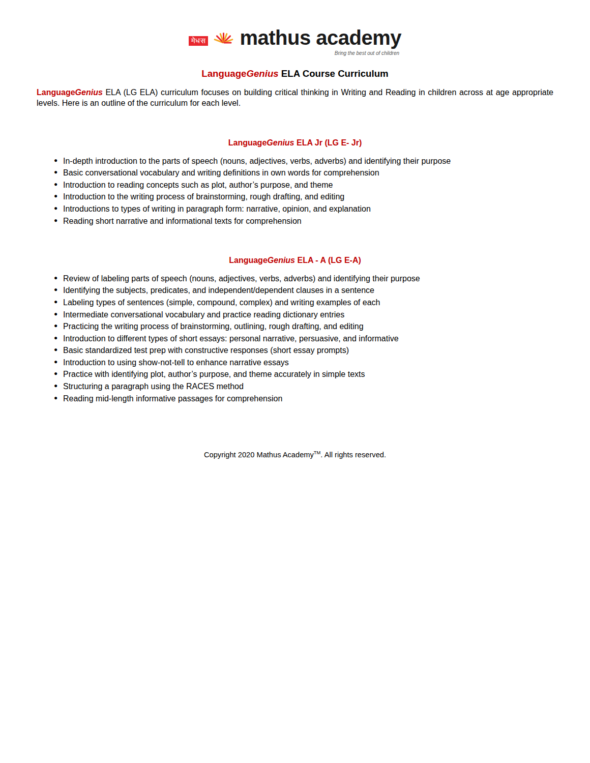मेधस
mathus academy
Bring the best out of children
LanguageGenius ELA Course Curriculum
LanguageGenius ELA (LG ELA) curriculum focuses on building critical thinking in Writing and Reading in children across at age appropriate levels. Here is an outline of the curriculum for each level.
LanguageGenius ELA Jr (LG E- Jr)
In-depth introduction to the parts of speech (nouns, adjectives, verbs, adverbs) and identifying their purpose
Basic conversational vocabulary and writing definitions in own words for comprehension
Introduction to reading concepts such as plot, author’s purpose, and theme
Introduction to the writing process of brainstorming, rough drafting, and editing
Introductions to types of writing in paragraph form: narrative, opinion, and explanation
Reading short narrative and informational texts for comprehension
LanguageGenius ELA - A (LG E-A)
Review of labeling parts of speech (nouns, adjectives, verbs, adverbs) and identifying their purpose
Identifying the subjects, predicates, and independent/dependent clauses in a sentence
Labeling types of sentences (simple, compound, complex) and writing examples of each
Intermediate conversational vocabulary and practice reading dictionary entries
Practicing the writing process of brainstorming, outlining, rough drafting, and editing
Introduction to different types of short essays: personal narrative, persuasive, and informative
Basic standardized test prep with constructive responses (short essay prompts)
Introduction to using show-not-tell to enhance narrative essays
Practice with identifying plot, author’s purpose, and theme accurately in simple texts
Structuring a paragraph using the RACES method
Reading mid-length informative passages for comprehension
Copyright 2020 Mathus AcademyTM. All rights reserved.